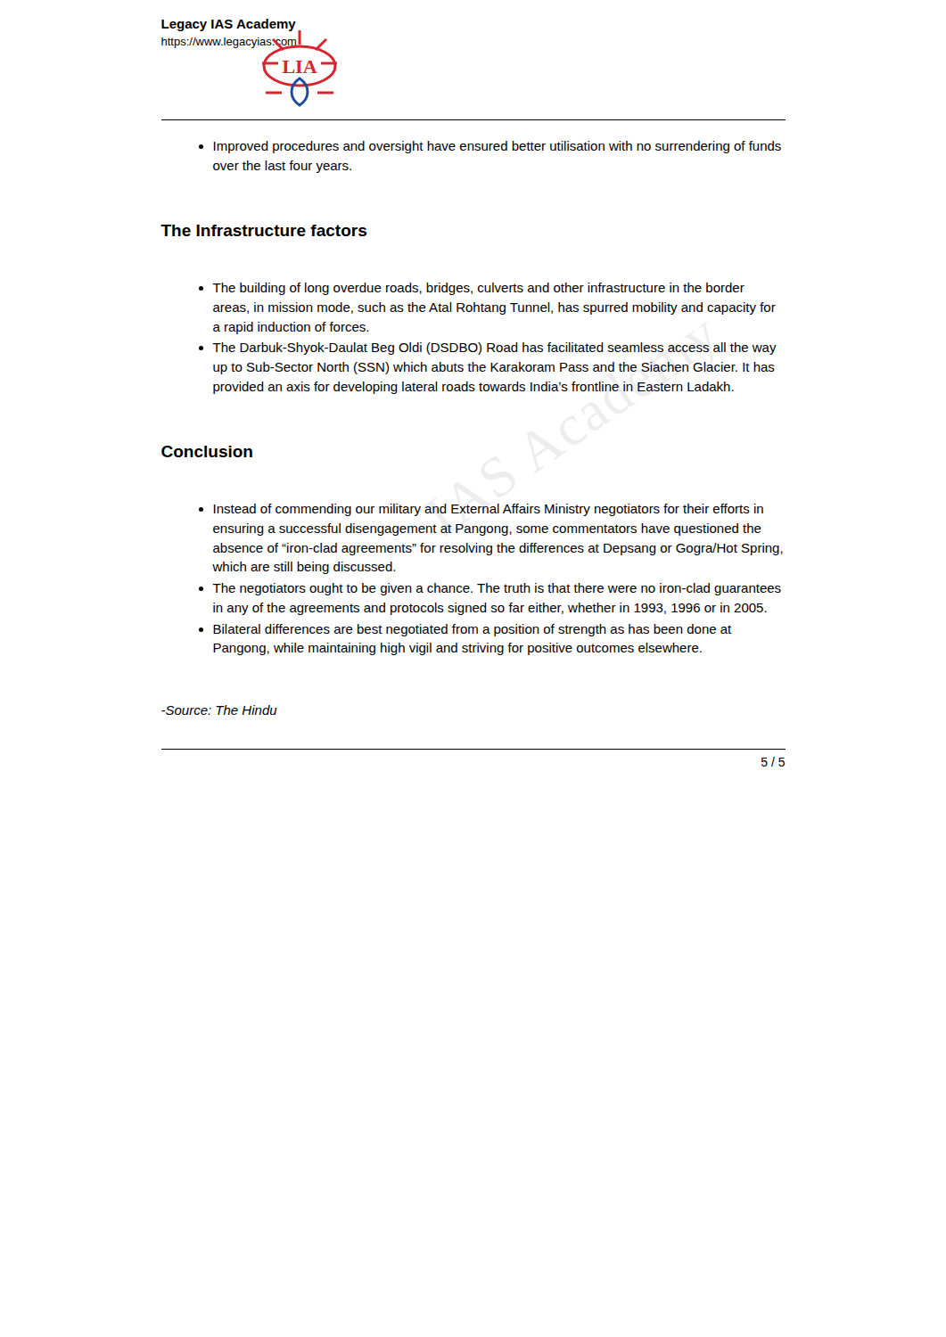Legacy IAS Academy
https://www.legacyias.com
LIA
IAS Academy
Improved procedures and oversight have ensured better utilisation with no surrendering of funds over the last four years.
The Infrastructure factors
The building of long overdue roads, bridges, culverts and other infrastructure in the border areas, in mission mode, such as the Atal Rohtang Tunnel, has spurred mobility and capacity for a rapid induction of forces.
The Darbuk-Shyok-Daulat Beg Oldi (DSDBO) Road has facilitated seamless access all the way up to Sub-Sector North (SSN) which abuts the Karakoram Pass and the Siachen Glacier. It has provided an axis for developing lateral roads towards India’s frontline in Eastern Ladakh.
Conclusion
Instead of commending our military and External Affairs Ministry negotiators for their efforts in ensuring a successful disengagement at Pangong, some commentators have questioned the absence of “iron-clad agreements” for resolving the differences at Depsang or Gogra/Hot Spring, which are still being discussed.
The negotiators ought to be given a chance. The truth is that there were no iron-clad guarantees in any of the agreements and protocols signed so far either, whether in 1993, 1996 or in 2005.
Bilateral differences are best negotiated from a position of strength as has been done at Pangong, while maintaining high vigil and striving for positive outcomes elsewhere.
-Source: The Hindu
5 / 5